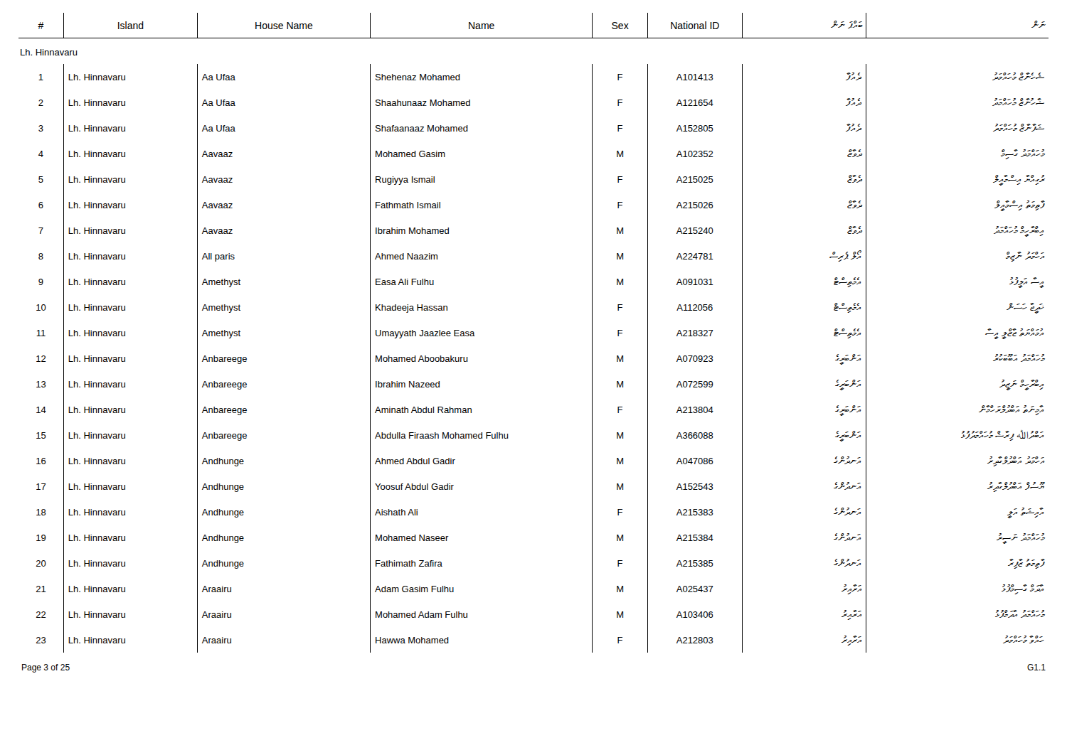| # | Island | House Name | Name | Sex | National ID | ބައްޕަ ނަން | ނަން |
| --- | --- | --- | --- | --- | --- | --- | --- |
| Lh. Hinnavaru |
| 1 | Lh. Hinnavaru | Aa Ufaa | Shehenaz Mohamed | F | A101413 | ދެއުފާ | ޝެހެނާޒް މުހައްމަދު |
| 2 | Lh. Hinnavaru | Aa Ufaa | Shaahunaaz Mohamed | F | A121654 | ދެއުފާ | ޝާހުނާޒް މުހައްމަދު |
| 3 | Lh. Hinnavaru | Aa Ufaa | Shafaanaaz Mohamed | F | A152805 | ދެއުފާ | ޝަފާނާޒް މުހައްމަދު |
| 4 | Lh. Hinnavaru | Aavaaz | Mohamed Gasim | M | A102352 | ދެވާޒް | މުހައްމަދު ގާސިމް |
| 5 | Lh. Hinnavaru | Aavaaz | Rugiyya Ismail | F | A215025 | ދެވާޒް | ރުގިއްޔާ އިސްމާއީލް |
| 6 | Lh. Hinnavaru | Aavaaz | Fathmath Ismail | F | A215026 | ދެވާޒް | ފާތިމަތު އިސްމާއީލް |
| 7 | Lh. Hinnavaru | Aavaaz | Ibrahim Mohamed | M | A215240 | ދެވާޒް | އިބްރާހީމް މުހައްމަދު |
| 8 | Lh. Hinnavaru | All paris | Ahmed Naazim | M | A224781 | އޯލް ޕެރިސް | އަހްމަދު ނާޒިމް |
| 9 | Lh. Hinnavaru | Amethyst | Easa Ali Fulhu | M | A091031 | އެމެތިސްޓް | އީސާ އަލީފުޅު |
| 10 | Lh. Hinnavaru | Amethyst | Khadeeja Hassan | F | A112056 | އެމެތިސްޓް | ޚަދީޖާ ހަސަން |
| 11 | Lh. Hinnavaru | Amethyst | Umayyath Jaazlee Easa | F | A218327 | އެމެތިސްޓް | އުމައްޔަތު ޖާޒްލީ އީސާ |
| 12 | Lh. Hinnavaru | Anbareege | Mohamed Aboobakuru | M | A070923 | އަންބަރީގެ | މުހައްމަދު އަބޫބަކުރު |
| 13 | Lh. Hinnavaru | Anbareege | Ibrahim Nazeed | M | A072599 | އަންބަރީގެ | އިބްރާހީމް ނަޒީދު |
| 14 | Lh. Hinnavaru | Anbareege | Aminath Abdul Rahman | F | A213804 | އަންބަރީގެ | އާމިނަތު އަބްދުލްރަހްމާން |
| 15 | Lh. Hinnavaru | Anbareege | Abdulla Firaash Mohamed Fulhu | M | A366088 | އަންބަރީގެ | އަބްދުﷲ ފިރާޝް މުހައްމަދުފުޅު |
| 16 | Lh. Hinnavaru | Andhunge | Ahmed Abdul Gadir | M | A047086 | އަނދުންގެ | އަހްމަދު އަބްދުލްގާދިރު |
| 17 | Lh. Hinnavaru | Andhunge | Yoosuf Abdul Gadir | M | A152543 | އަނދުންގެ | ޔޫސުފް އަބްދުލްގާދިރު |
| 18 | Lh. Hinnavaru | Andhunge | Aishath Ali | F | A215383 | އަނދުންގެ | އާއިޝަތު އަލީ |
| 19 | Lh. Hinnavaru | Andhunge | Mohamed Naseer | M | A215384 | އަނދުންގެ | މުހައްމަދު ނަސީރު |
| 20 | Lh. Hinnavaru | Andhunge | Fathimath Zafira | F | A215385 | އަނދުންގެ | ފާތިމަތު ޒާފިރާ |
| 21 | Lh. Hinnavaru | Araairu | Adam Gasim Fulhu | M | A025437 | އަރާއިރު | އާދަމް ގާސިމްފުޅު |
| 22 | Lh. Hinnavaru | Araairu | Mohamed Adam Fulhu | M | A103406 | އަރާއިރު | މުހައްމަދު އާދަމްފުޅު |
| 23 | Lh. Hinnavaru | Araairu | Hawwa Mohamed | F | A212803 | އަރާއިރު | ހައްވާ މުހައްމަދު |
Page 3 of 25 G1.1